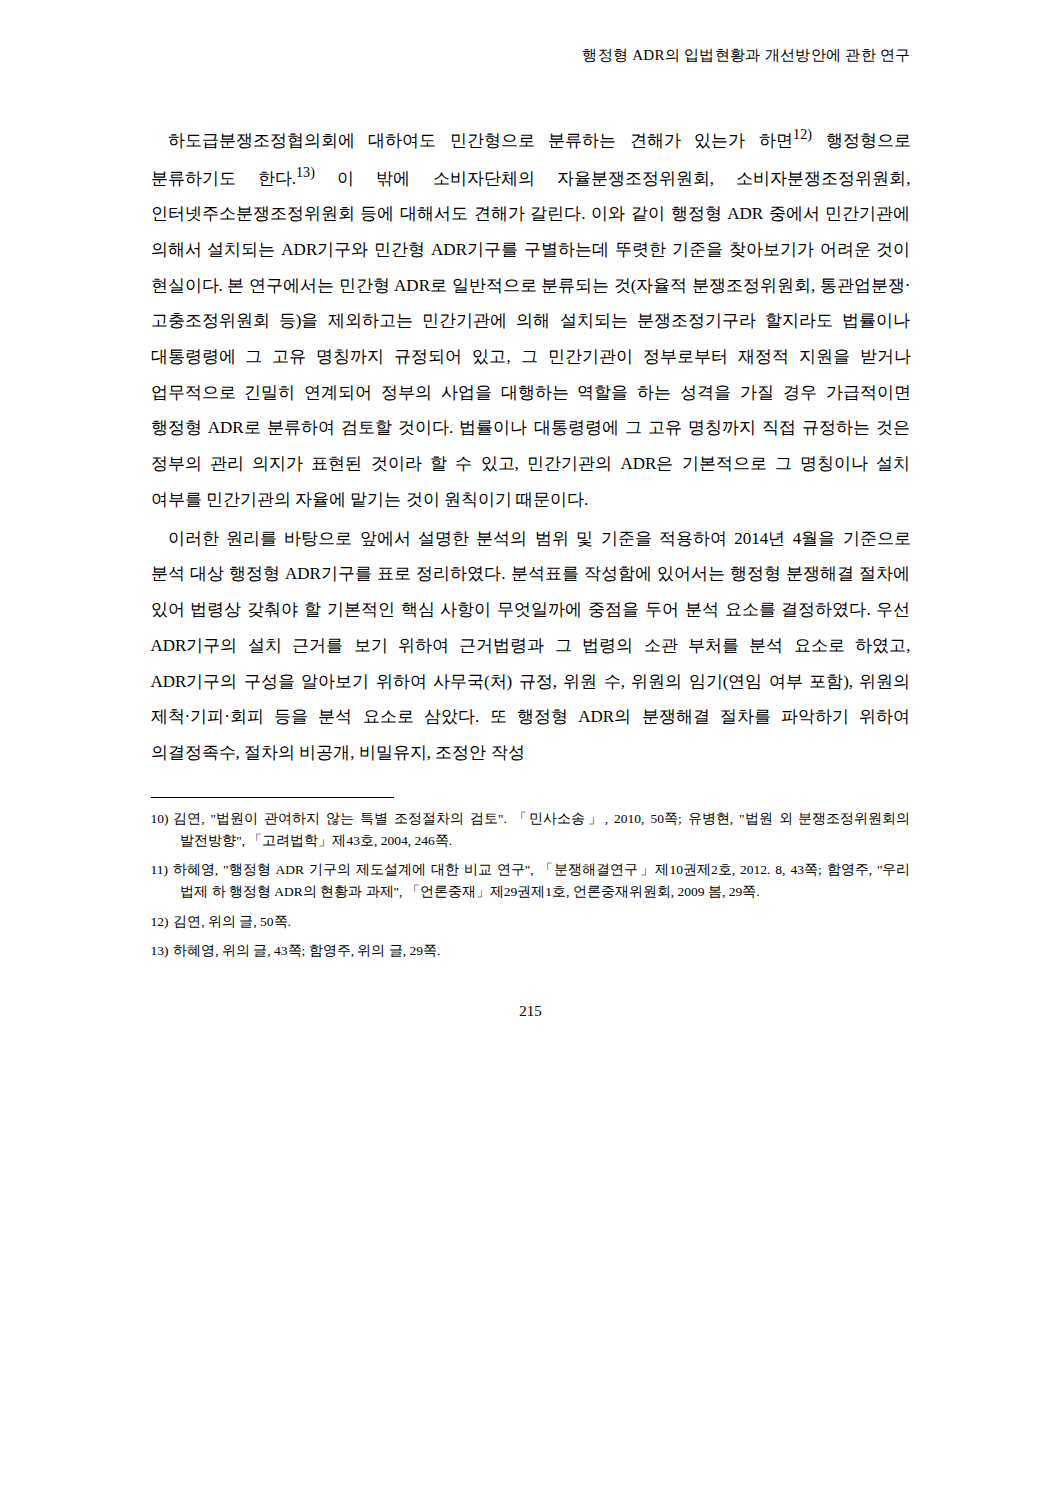행정형 ADR의 입법현황과 개선방안에 관한 연구
하도급분쟁조정협의회에 대하여도 민간형으로 분류하는 견해가 있는가 하면12) 행정형으로 분류하기도 한다.13) 이 밖에 소비자단체의 자율분쟁조정위원회, 소비자분쟁조정위원회, 인터넷주소분쟁조정위원회 등에 대해서도 견해가 갈린다. 이와 같이 행정형 ADR 중에서 민간기관에 의해서 설치되는 ADR기구와 민간형 ADR기구를 구별하는데 뚜렷한 기준을 찾아보기가 어려운 것이 현실이다. 본 연구에서는 민간형 ADR로 일반적으로 분류되는 것(자율적 분쟁조정위원회, 통관업분쟁·고충조정위원회 등)을 제외하고는 민간기관에 의해 설치되는 분쟁조정기구라 할지라도 법률이나 대통령령에 그 고유 명칭까지 규정되어 있고, 그 민간기관이 정부로부터 재정적 지원을 받거나 업무적으로 긴밀히 연계되어 정부의 사업을 대행하는 역할을 하는 성격을 가질 경우 가급적이면 행정형 ADR로 분류하여 검토할 것이다. 법률이나 대통령령에 그 고유 명칭까지 직접 규정하는 것은 정부의 관리 의지가 표현된 것이라 할 수 있고, 민간기관의 ADR은 기본적으로 그 명칭이나 설치 여부를 민간기관의 자율에 맡기는 것이 원칙이기 때문이다.
이러한 원리를 바탕으로 앞에서 설명한 분석의 범위 및 기준을 적용하여 2014년 4월을 기준으로 분석 대상 행정형 ADR기구를 표로 정리하였다. 분석표를 작성함에 있어서는 행정형 분쟁해결 절차에 있어 법령상 갖춰야 할 기본적인 핵심 사항이 무엇일까에 중점을 두어 분석 요소를 결정하였다. 우선 ADR기구의 설치 근거를 보기 위하여 근거법령과 그 법령의 소관 부처를 분석 요소로 하였고, ADR기구의 구성을 알아보기 위하여 사무국(처) 규정, 위원 수, 위원의 임기(연임 여부 포함), 위원의 제척·기피·회피 등을 분석 요소로 삼았다. 또 행정형 ADR의 분쟁해결 절차를 파악하기 위하여 의결정족수, 절차의 비공개, 비밀유지, 조정안 작성
10) 김연, "법원이 관여하지 않는 특별 조정절차의 검토". 「민사소송」, 2010, 50쪽; 유병현, "법원 외 분쟁조정위원회의 발전방향", 「고려법학」제43호, 2004, 246쪽.
11) 하혜영, "행정형 ADR 기구의 제도설계에 대한 비교 연구", 「분쟁해결연구」제10권제2호, 2012. 8, 43쪽; 함영주, "우리 법제 하 행정형 ADR의 현황과 과제", 「언론중재」제29권제1호, 언론중재위원회, 2009 봄, 29쪽.
12) 김연, 위의 글, 50쪽.
13) 하혜영, 위의 글, 43쪽; 함영주, 위의 글, 29쪽.
215